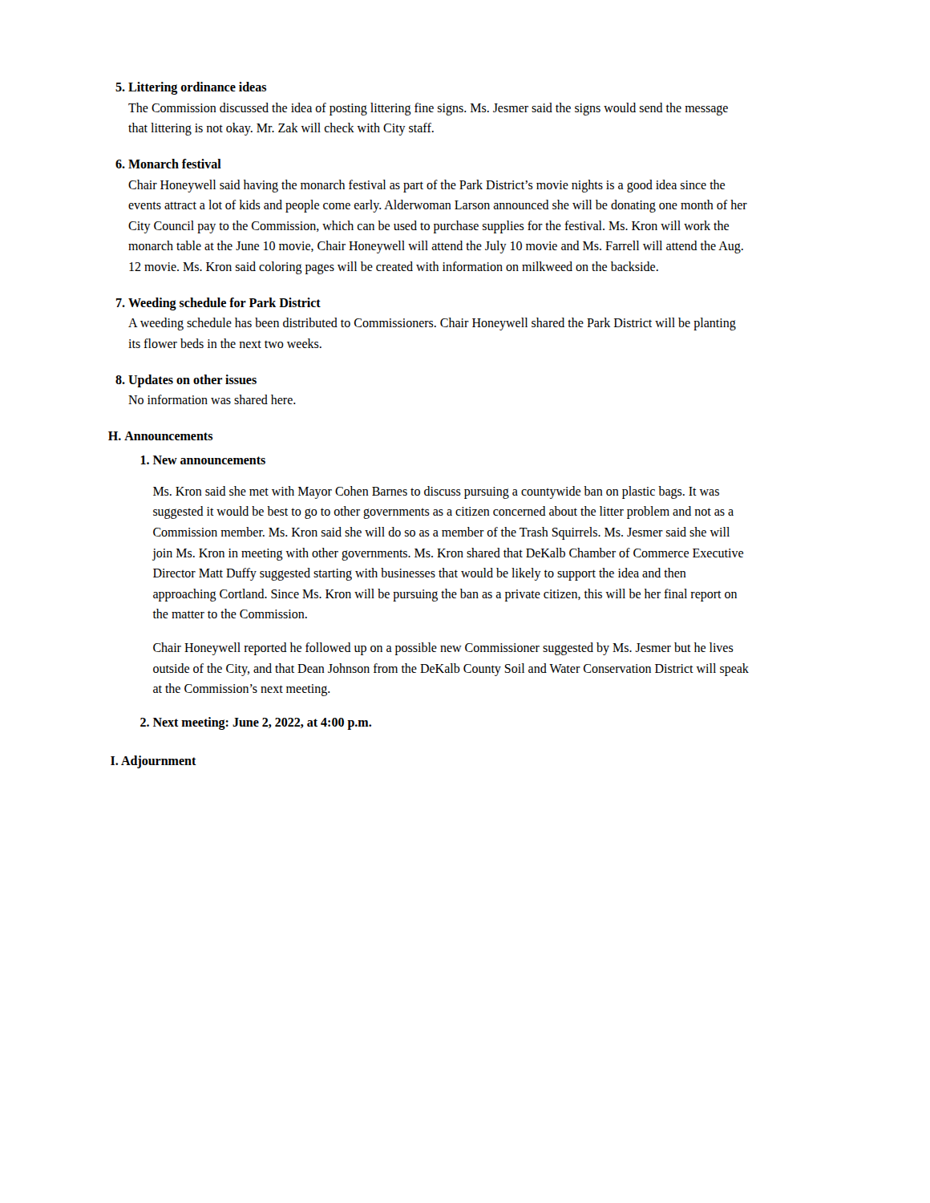Littering ordinance ideas
The Commission discussed the idea of posting littering fine signs. Ms. Jesmer said the signs would send the message that littering is not okay. Mr. Zak will check with City staff.
Monarch festival
Chair Honeywell said having the monarch festival as part of the Park District’s movie nights is a good idea since the events attract a lot of kids and people come early. Alderwoman Larson announced she will be donating one month of her City Council pay to the Commission, which can be used to purchase supplies for the festival. Ms. Kron will work the monarch table at the June 10 movie, Chair Honeywell will attend the July 10 movie and Ms. Farrell will attend the Aug. 12 movie. Ms. Kron said coloring pages will be created with information on milkweed on the backside.
Weeding schedule for Park District
A weeding schedule has been distributed to Commissioners. Chair Honeywell shared the Park District will be planting its flower beds in the next two weeks.
Updates on other issues
No information was shared here.
Announcements
New announcements
Ms. Kron said she met with Mayor Cohen Barnes to discuss pursuing a countywide ban on plastic bags. It was suggested it would be best to go to other governments as a citizen concerned about the litter problem and not as a Commission member. Ms. Kron said she will do so as a member of the Trash Squirrels. Ms. Jesmer said she will join Ms. Kron in meeting with other governments. Ms. Kron shared that DeKalb Chamber of Commerce Executive Director Matt Duffy suggested starting with businesses that would be likely to support the idea and then approaching Cortland. Since Ms. Kron will be pursuing the ban as a private citizen, this will be her final report on the matter to the Commission.
Chair Honeywell reported he followed up on a possible new Commissioner suggested by Ms. Jesmer but he lives outside of the City, and that Dean Johnson from the DeKalb County Soil and Water Conservation District will speak at the Commission’s next meeting.
Next meeting: June 2, 2022, at 4:00 p.m.
I. Adjournment